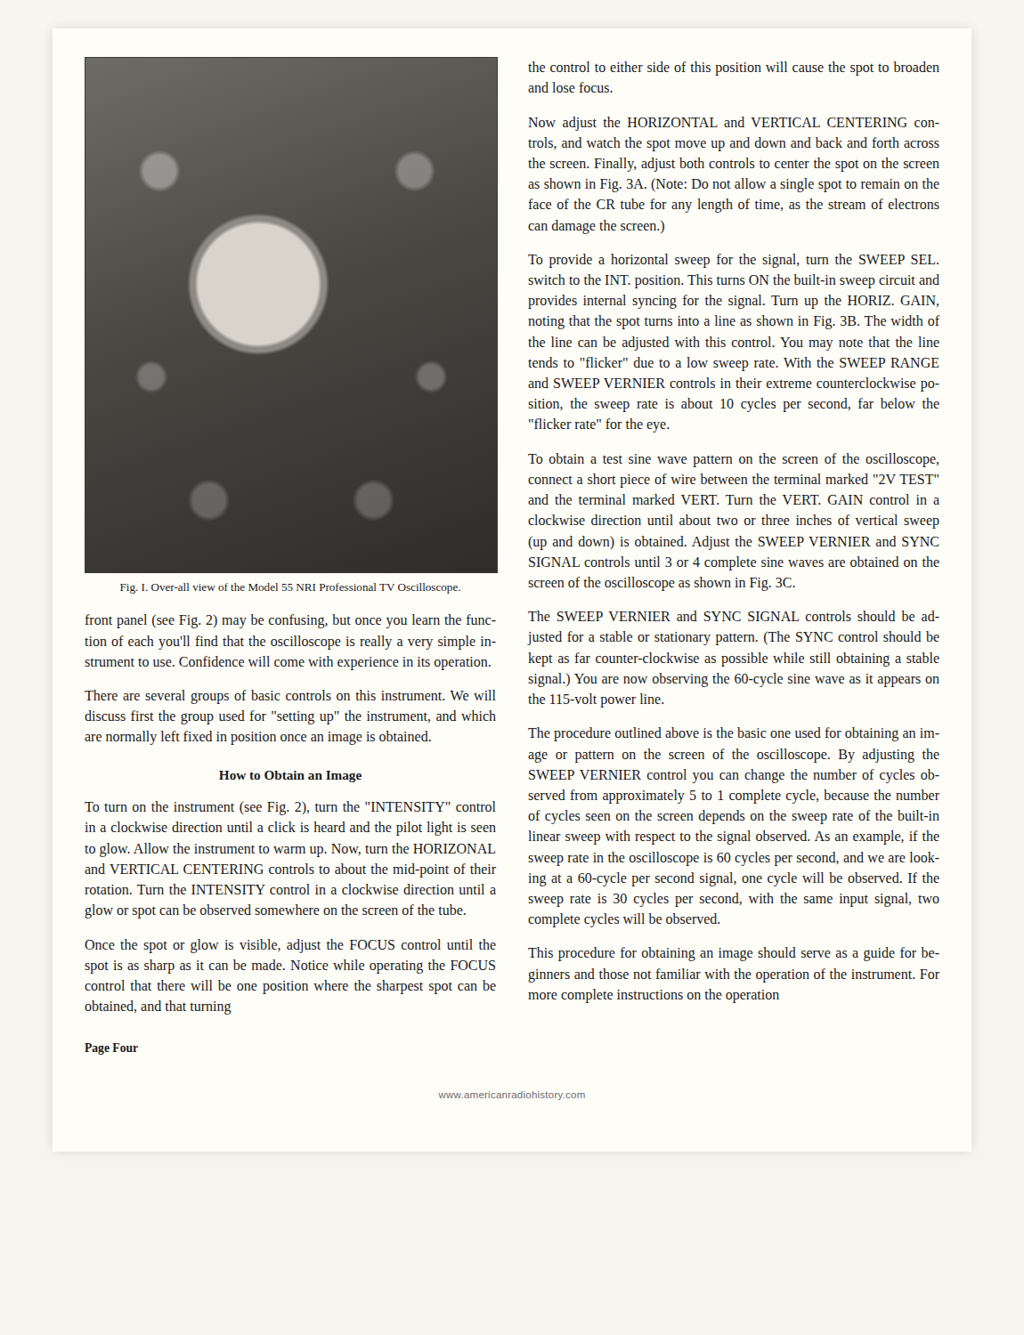Fig. I. Over-all view of the Model 55 NRI Professional TV Oscilloscope.
front panel (see Fig. 2) may be confusing, but once you learn the function of each you'll find that the oscilloscope is really a very simple instrument to use. Confidence will come with experience in its operation.
There are several groups of basic controls on this instrument. We will discuss first the group used for "setting up" the instrument, and which are normally left fixed in position once an image is obtained.
How to Obtain an Image
To turn on the instrument (see Fig. 2), turn the "INTENSITY" control in a clockwise direction until a click is heard and the pilot light is seen to glow. Allow the instrument to warm up. Now, turn the HORIZONAL and VERTICAL CENTERING controls to about the mid-point of their rotation. Turn the INTENSITY control in a clockwise direction until a glow or spot can be observed somewhere on the screen of the tube.
Once the spot or glow is visible, adjust the FOCUS control until the spot is as sharp as it can be made. Notice while operating the FOCUS control that there will be one position where the sharpest spot can be obtained, and that turning
Page Four
the control to either side of this position will cause the spot to broaden and lose focus.
Now adjust the HORIZONTAL and VERTICAL CENTERING controls, and watch the spot move up and down and back and forth across the screen. Finally, adjust both controls to center the spot on the screen as shown in Fig. 3A. (Note: Do not allow a single spot to remain on the face of the CR tube for any length of time, as the stream of electrons can damage the screen.)
To provide a horizontal sweep for the signal, turn the SWEEP SEL. switch to the INT. position. This turns ON the built-in sweep circuit and provides internal syncing for the signal. Turn up the HORIZ. GAIN, noting that the spot turns into a line as shown in Fig. 3B. The width of the line can be adjusted with this control. You may note that the line tends to "flicker" due to a low sweep rate. With the SWEEP RANGE and SWEEP VERNIER controls in their extreme counterclockwise position, the sweep rate is about 10 cycles per second, far below the "flicker rate" for the eye.
To obtain a test sine wave pattern on the screen of the oscilloscope, connect a short piece of wire between the terminal marked "2V TEST" and the terminal marked VERT. Turn the VERT. GAIN control in a clockwise direction until about two or three inches of vertical sweep (up and down) is obtained. Adjust the SWEEP VERNIER and SYNC SIGNAL controls until 3 or 4 complete sine waves are obtained on the screen of the oscilloscope as shown in Fig. 3C.
The SWEEP VERNIER and SYNC SIGNAL controls should be adjusted for a stable or stationary pattern. (The SYNC control should be kept as far counter-clockwise as possible while still obtaining a stable signal.) You are now observing the 60-cycle sine wave as it appears on the 115-volt power line.
The procedure outlined above is the basic one used for obtaining an image or pattern on the screen of the oscilloscope. By adjusting the SWEEP VERNIER control you can change the number of cycles observed from approximately 5 to 1 complete cycle, because the number of cycles seen on the screen depends on the sweep rate of the built-in linear sweep with respect to the signal observed. As an example, if the sweep rate in the oscilloscope is 60 cycles per second, and we are looking at a 60-cycle per second signal, one cycle will be observed. If the sweep rate is 30 cycles per second, with the same input signal, two complete cycles will be observed.
This procedure for obtaining an image should serve as a guide for beginners and those not familiar with the operation of the instrument. For more complete instructions on the operation
www.americanradiohistory.com